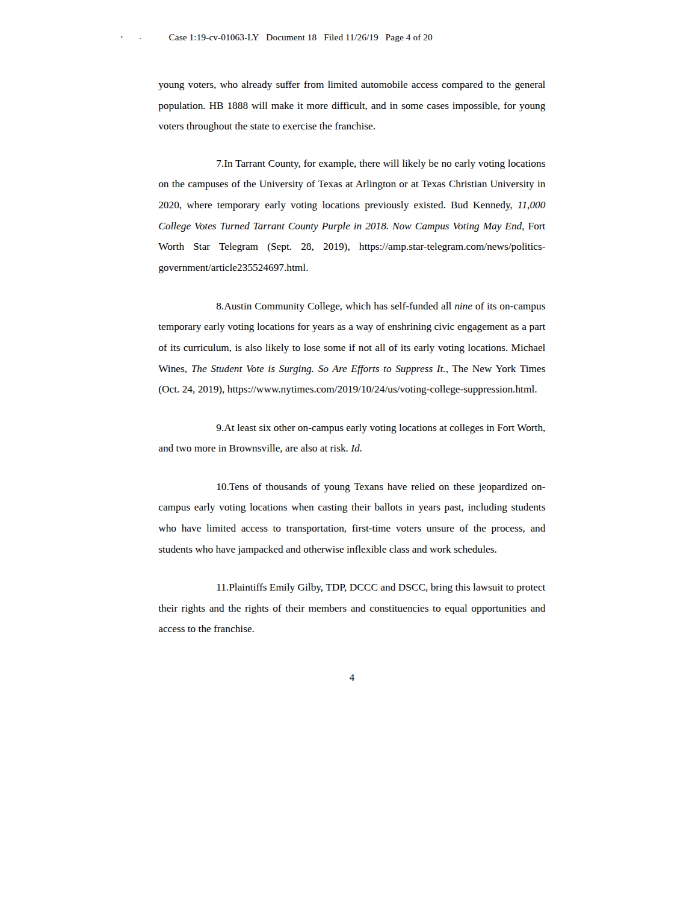, .
Case 1:19-cv-01063-LY Document 18 Filed 11/26/19 Page 4 of 20
young voters, who already suffer from limited automobile access compared to the general population. HB 1888 will make it more difficult, and in some cases impossible, for young voters throughout the state to exercise the franchise.
7. In Tarrant County, for example, there will likely be no early voting locations on the campuses of the University of Texas at Arlington or at Texas Christian University in 2020, where temporary early voting locations previously existed. Bud Kennedy, 11,000 College Votes Turned Tarrant County Purple in 2018. Now Campus Voting May End, Fort Worth Star Telegram (Sept. 28, 2019), https://amp.star-telegram.com/news/politics-government/article235524697.html.
8. Austin Community College, which has self-funded all nine of its on-campus temporary early voting locations for years as a way of enshrining civic engagement as a part of its curriculum, is also likely to lose some if not all of its early voting locations. Michael Wines, The Student Vote is Surging. So Are Efforts to Suppress It., The New York Times (Oct. 24, 2019), https://www.nytimes.com/2019/10/24/us/voting-college-suppression.html.
9. At least six other on-campus early voting locations at colleges in Fort Worth, and two more in Brownsville, are also at risk. Id.
10. Tens of thousands of young Texans have relied on these jeopardized on-campus early voting locations when casting their ballots in years past, including students who have limited access to transportation, first-time voters unsure of the process, and students who have jampacked and otherwise inflexible class and work schedules.
11. Plaintiffs Emily Gilby, TDP, DCCC and DSCC, bring this lawsuit to protect their rights and the rights of their members and constituencies to equal opportunities and access to the franchise.
4